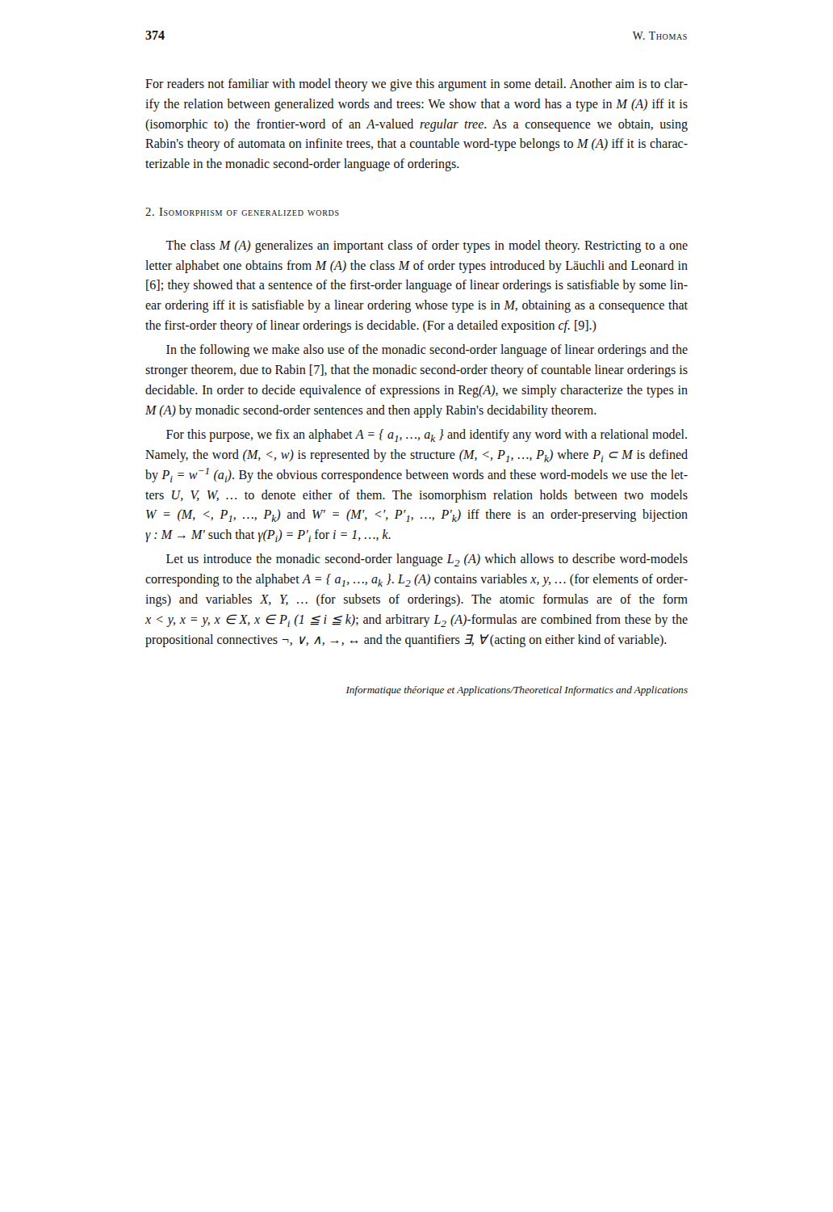374 W. Thomas
For readers not familiar with model theory we give this argument in some detail. Another aim is to clarify the relation between generalized words and trees: We show that a word has a type in M (A) iff it is (isomorphic to) the frontier-word of an A-valued regular tree. As a consequence we obtain, using Rabin's theory of automata on infinite trees, that a countable word-type belongs to M (A) iff it is characterizable in the monadic second-order language of orderings.
2. Isomorphism of generalized words
The class M (A) generalizes an important class of order types in model theory. Restricting to a one letter alphabet one obtains from M (A) the class M of order types introduced by Läuchli and Leonard in [6]; they showed that a sentence of the first-order language of linear orderings is satisfiable by some linear ordering iff it is satisfiable by a linear ordering whose type is in M, obtaining as a consequence that the first-order theory of linear orde­rings is decidable. (For a detailed exposition cf. [9].)
In the following we make also use of the monadic second-order language of linear orderings and the stronger theorem, due to Rabin [7], that the monadic second-order theory of countable linear orderings is decidable. In order to decide equivalence of expressions in Reg(A), we simply characterize the types in M (A) by monadic second-order sentences and then apply Rabin's decidability theorem.
For this purpose, we fix an alphabet A = { a1, …, ak } and identify any word with a relational model. Namely, the word (M, <, w) is represented by the structure (M, <, P1, …, Pk) where Pi ⊂ M is defined by Pi = w−1 (ai). By the obvious correspondence between words and these word-models we use the letters U, V, W, … to denote either of them. The isomorphism relation holds between two models W = (M, <, P1, …, Pk) and W′ = (M′, <′, P′1, …, P′k) iff there is an order-preserving bijection γ : M → M′ such that γ(Pi) = P′i for i = 1, …, k.
Let us introduce the monadic second-order language L2 (A) which allows to describe word-models corresponding to the alphabet A = { a1, …, ak }. L2 (A) contains variables x, y, … (for elements of orderings) and variables X, Y, … (for subsets of orderings). The atomic formulas are of the form x < y, x = y, x ∈ X, x ∈ Pi (1 ≦ i ≦ k); and arbitrary L2 (A)-formulas are combi­ned from these by the propositional connectives ¬, ∨, ∧, →, ↔ and the quantifiers ∃, ∀ (acting on either kind of variable).
Informatique théorique et Applications/Theoretical Informatics and Applications